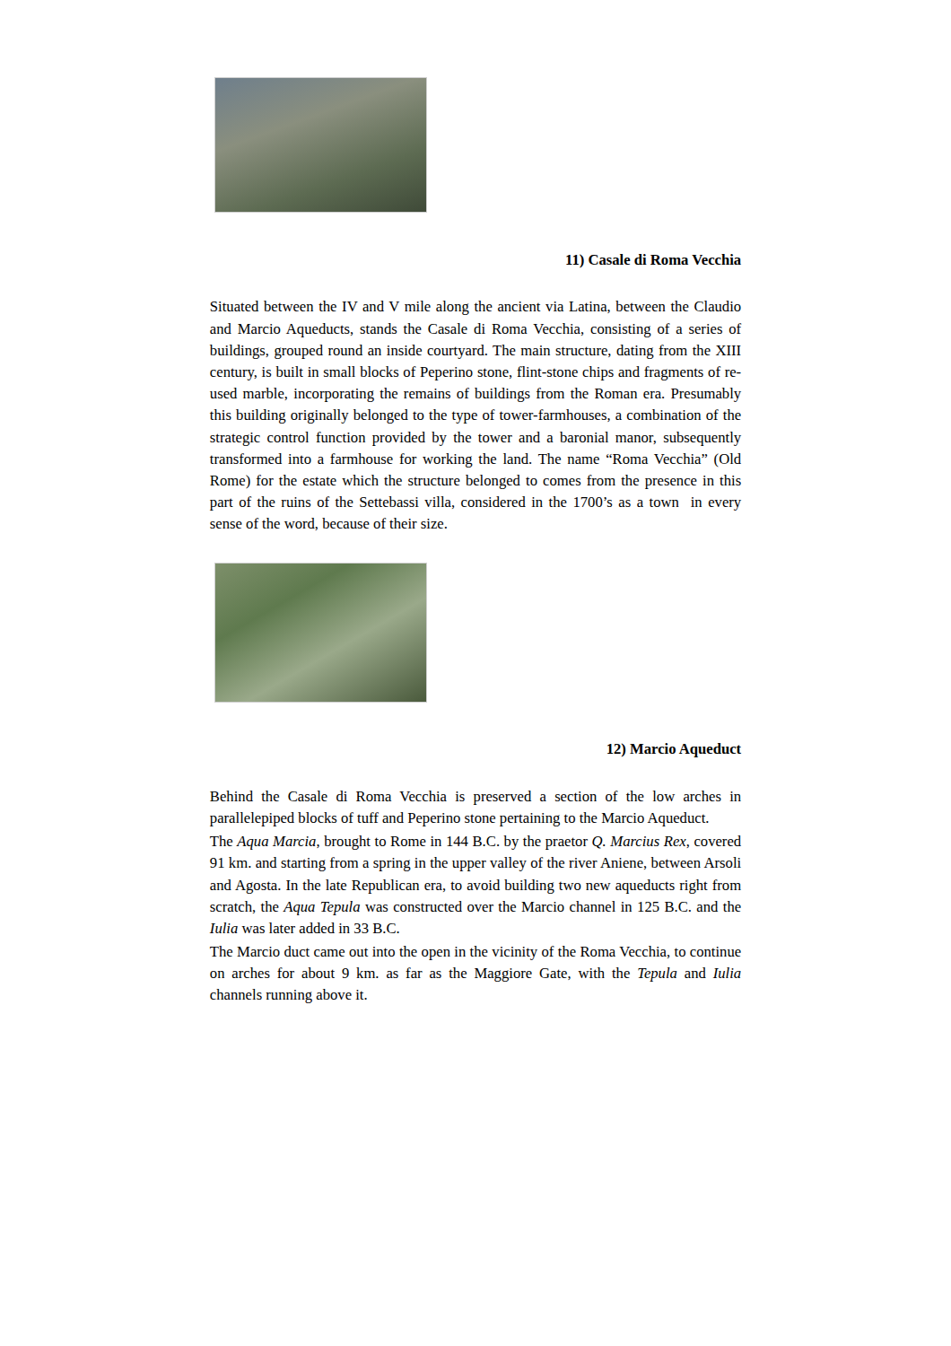11) Casale di Roma Vecchia
Situated between the IV and V mile along the ancient via Latina, between the Claudio and Marcio Aqueducts, stands the Casale di Roma Vecchia, consisting of a series of buildings, grouped round an inside courtyard. The main structure, dating from the XIII century, is built in small blocks of Peperino stone, flint-stone chips and fragments of re-used marble, incorporating the remains of buildings from the Roman era. Presumably this building originally belonged to the type of tower-farmhouses, a combination of the strategic control function provided by the tower and a baronial manor, subsequently transformed into a farmhouse for working the land. The name “Roma Vecchia” (Old Rome) for the estate which the structure belonged to comes from the presence in this part of the ruins of the Settebassi villa, considered in the 1700’s as a town in every sense of the word, because of their size.
12) Marcio Aqueduct
Behind the Casale di Roma Vecchia is preserved a section of the low arches in parallelepiped blocks of tuff and Peperino stone pertaining to the Marcio Aqueduct.
The Aqua Marcia, brought to Rome in 144 B.C. by the praetor Q. Marcius Rex, covered 91 km. and starting from a spring in the upper valley of the river Aniene, between Arsoli and Agosta. In the late Republican era, to avoid building two new aqueducts right from scratch, the Aqua Tepula was constructed over the Marcio channel in 125 B.C. and the Iulia was later added in 33 B.C.
The Marcio duct came out into the open in the vicinity of the Roma Vecchia, to continue on arches for about 9 km. as far as the Maggiore Gate, with the Tepula and Iulia channels running above it.